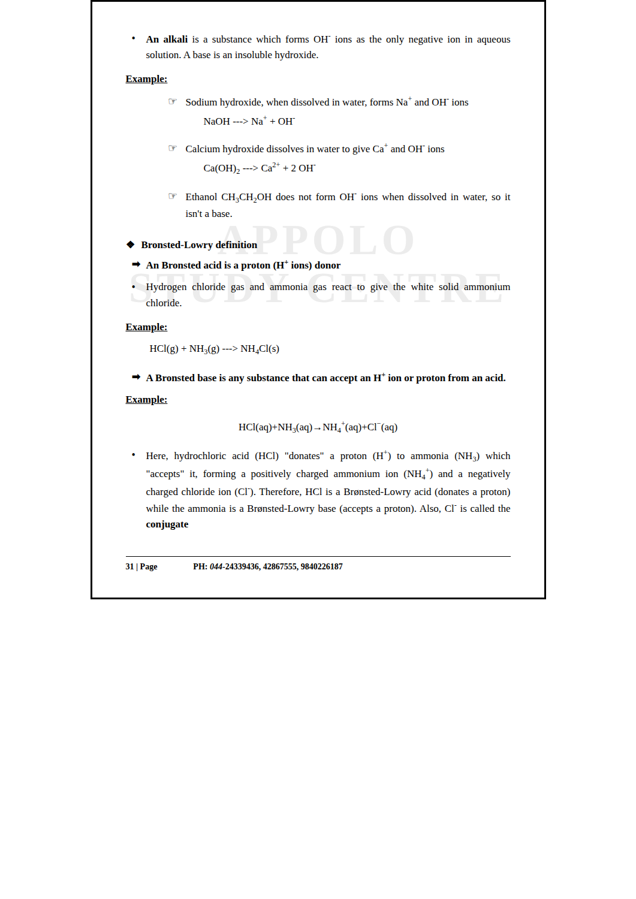APPOLO
STUDY CENTRE
An alkali is a substance which forms OH- ions as the only negative ion in aqueous solution. A base is an insoluble hydroxide.
Example:
Sodium hydroxide, when dissolved in water, forms Na+ and OH- ions
NaOH ---> Na+ + OH-
Calcium hydroxide dissolves in water to give Ca+ and OH- ions
Ca(OH)2 ---> Ca2+ + 2 OH-
Ethanol CH3CH2OH does not form OH- ions when dissolved in water, so it isn't a base.
Bronsted-Lowry definition
An Bronsted acid is a proton (H+ ions) donor
Hydrogen chloride gas and ammonia gas react to give the white solid ammonium chloride.
Example:
HCl(g) + NH3(g) ---> NH4Cl(s)
A Bronsted base is any substance that can accept an H+ ion or proton from an acid.
Example:
HCl(aq)+NH3(aq)→NH4+(aq)+Cl−(aq)
Here, hydrochloric acid (HCl) "donates" a proton (H+) to ammonia (NH3) which "accepts" it, forming a positively charged ammonium ion (NH4+) and a negatively charged chloride ion (Cl-). Therefore, HCl is a Brønsted-Lowry acid (donates a proton) while the ammonia is a Brønsted-Lowry base (accepts a proton). Also, Cl- is called the conjugate
31 | Page PH: 044-24339436, 42867555, 9840226187